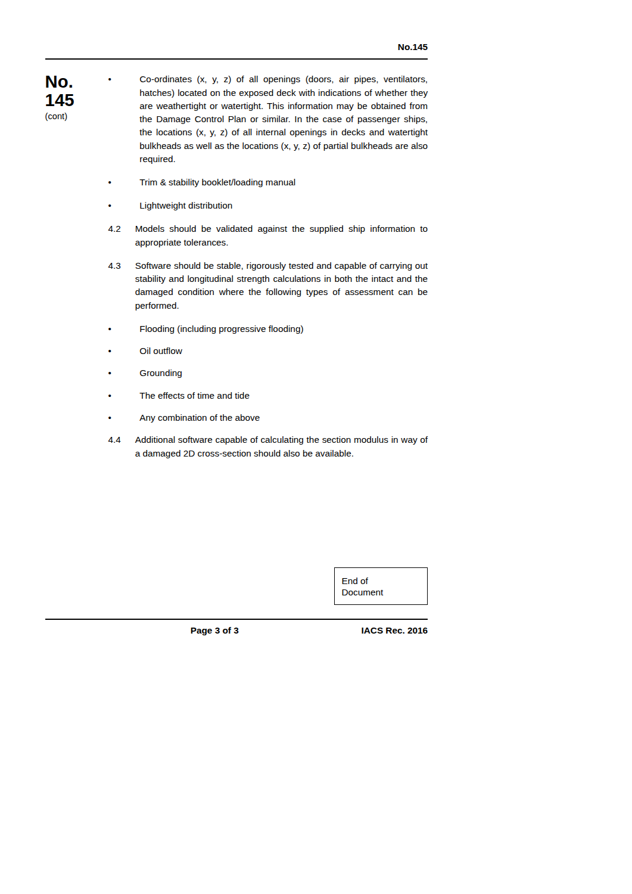No.145
No. 145 (cont)
• Co-ordinates (x, y, z) of all openings (doors, air pipes, ventilators, hatches) located on the exposed deck with indications of whether they are weathertight or watertight. This information may be obtained from the Damage Control Plan or similar. In the case of passenger ships, the locations (x, y, z) of all internal openings in decks and watertight bulkheads as well as the locations (x, y, z) of partial bulkheads are also required.
• Trim & stability booklet/loading manual
• Lightweight distribution
4.2 Models should be validated against the supplied ship information to appropriate tolerances.
4.3 Software should be stable, rigorously tested and capable of carrying out stability and longitudinal strength calculations in both the intact and the damaged condition where the following types of assessment can be performed.
• Flooding (including progressive flooding)
• Oil outflow
• Grounding
• The effects of time and tide
• Any combination of the above
4.4 Additional software capable of calculating the section modulus in way of a damaged 2D cross-section should also be available.
End of
Document
Page 3 of 3 IACS Rec. 2016